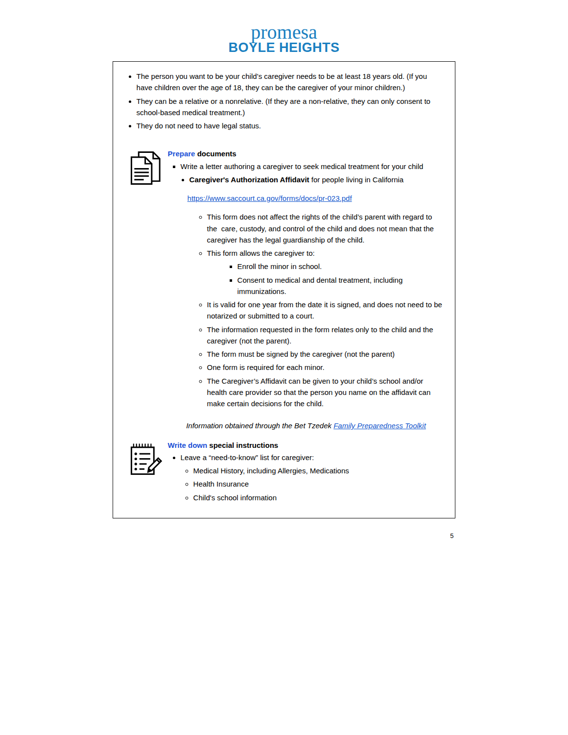promesa
BOYLE HEIGHTS
The person you want to be your child’s caregiver needs to be at least 18 years old. (If you have children over the age of 18, they can be the caregiver of your minor children.)
They can be a relative or a nonrelative. (If they are a non-relative, they can only consent to school-based medical treatment.)
They do not need to have legal status.
Prepare documents
Write a letter authoring a caregiver to seek medical treatment for your child
Caregiver's Authorization Affidavit for people living in California
https://www.saccourt.ca.gov/forms/docs/pr-023.pdf
This form does not affect the rights of the child’s parent with regard to the care, custody, and control of the child and does not mean that the caregiver has the legal guardianship of the child.
This form allows the caregiver to:
Enroll the minor in school.
Consent to medical and dental treatment, including immunizations.
It is valid for one year from the date it is signed, and does not need to be notarized or submitted to a court.
The information requested in the form relates only to the child and the caregiver (not the parent).
The form must be signed by the caregiver (not the parent)
One form is required for each minor.
The Caregiver’s Affidavit can be given to your child’s school and/or health care provider so that the person you name on the affidavit can make certain decisions for the child.
Information obtained through the Bet Tzedek Family Preparedness Toolkit
Write down special instructions
Leave a “need-to-know” list for caregiver:
Medical History, including Allergies, Medications
Health Insurance
Child's school information
5